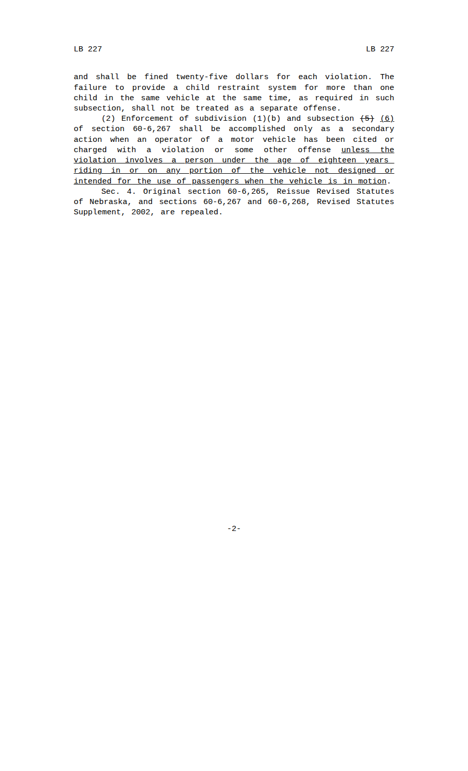LB 227 LB 227
and shall be fined twenty-five dollars for each violation. The failure to provide a child restraint system for more than one child in the same vehicle at the same time, as required in such subsection, shall not be treated as a separate offense.
(2) Enforcement of subdivision (1)(b) and subsection (5) (6) of section 60-6,267 shall be accomplished only as a secondary action when an operator of a motor vehicle has been cited or charged with a violation or some other offense unless the violation involves a person under the age of eighteen years riding in or on any portion of the vehicle not designed or intended for the use of passengers when the vehicle is in motion.
Sec. 4. Original section 60-6,265, Reissue Revised Statutes of Nebraska, and sections 60-6,267 and 60-6,268, Revised Statutes Supplement, 2002, are repealed.
-2-